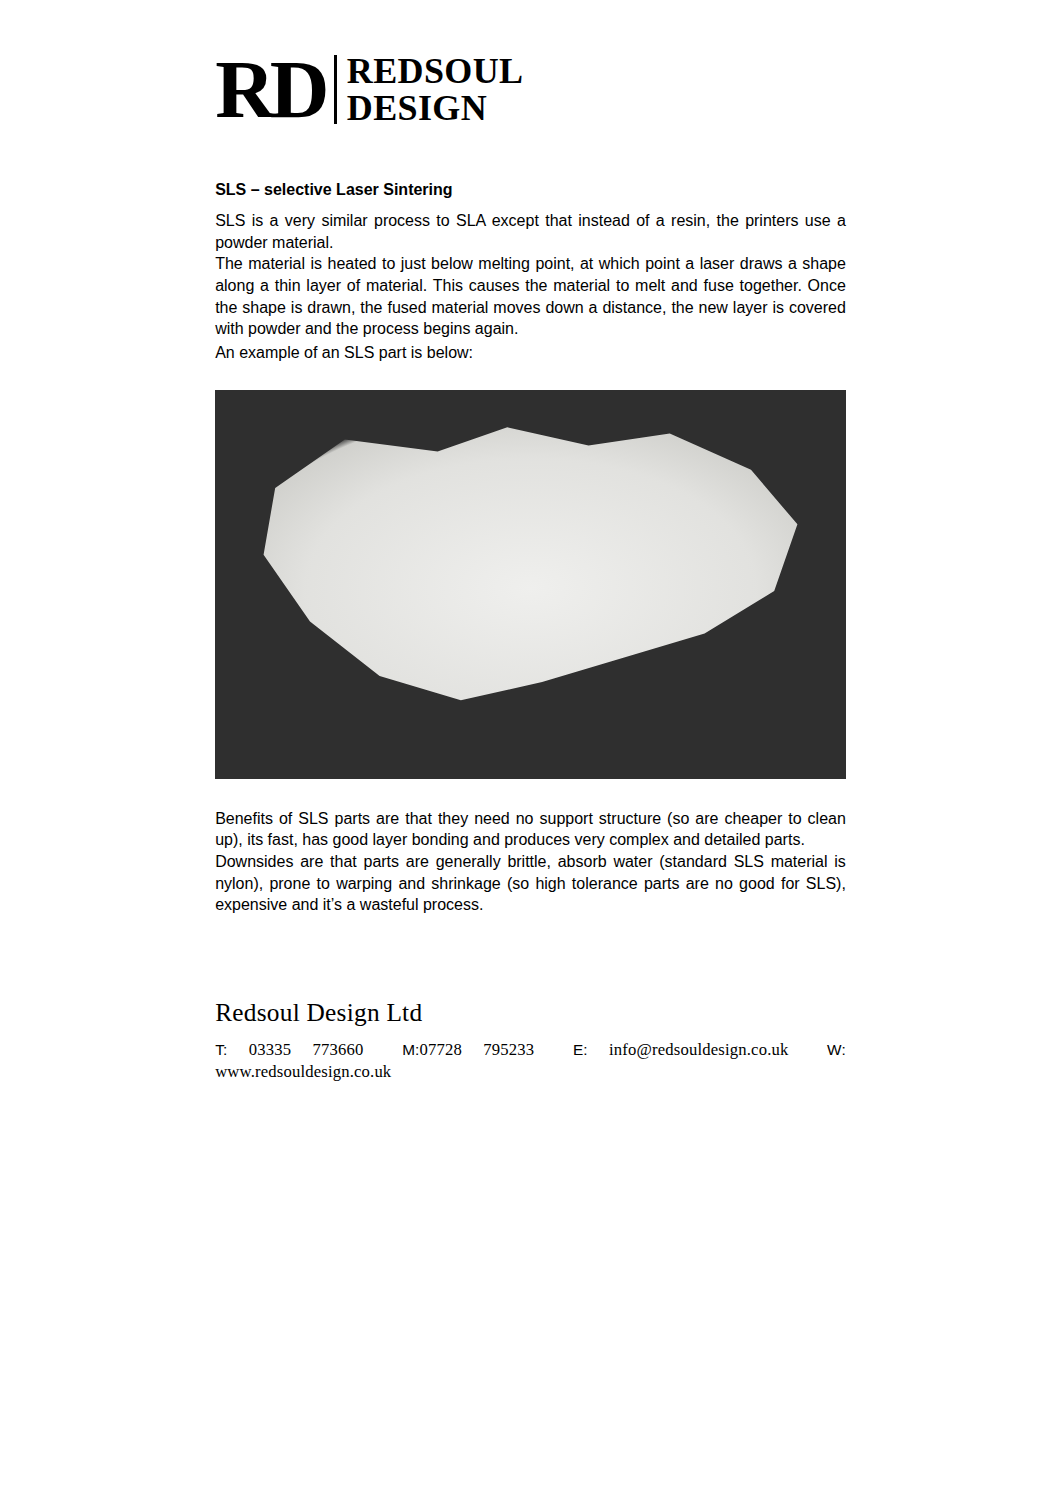RD Redsoul
Design
SLS – selective Laser Sintering
SLS is a very similar process to SLA except that instead of a resin, the printers use a powder material.
The material is heated to just below melting point, at which point a laser draws a shape along a thin layer of material. This causes the material to melt and fuse together. Once the shape is drawn, the fused material moves down a distance, the new layer is covered with powder and the process begins again.
An example of an SLS part is below:
Benefits of SLS parts are that they need no support structure (so are cheaper to clean up), its fast, has good layer bonding and produces very complex and detailed parts.
Downsides are that parts are generally brittle, absorb water (standard SLS material is nylon), prone to warping and shrinkage (so high tolerance parts are no good for SLS), expensive and it’s a wasteful process.
Redsoul Design Ltd
T: 03335 773660 M: 07728 795233 E: info@redsouldesign.co.uk W: www.redsouldesign.co.uk